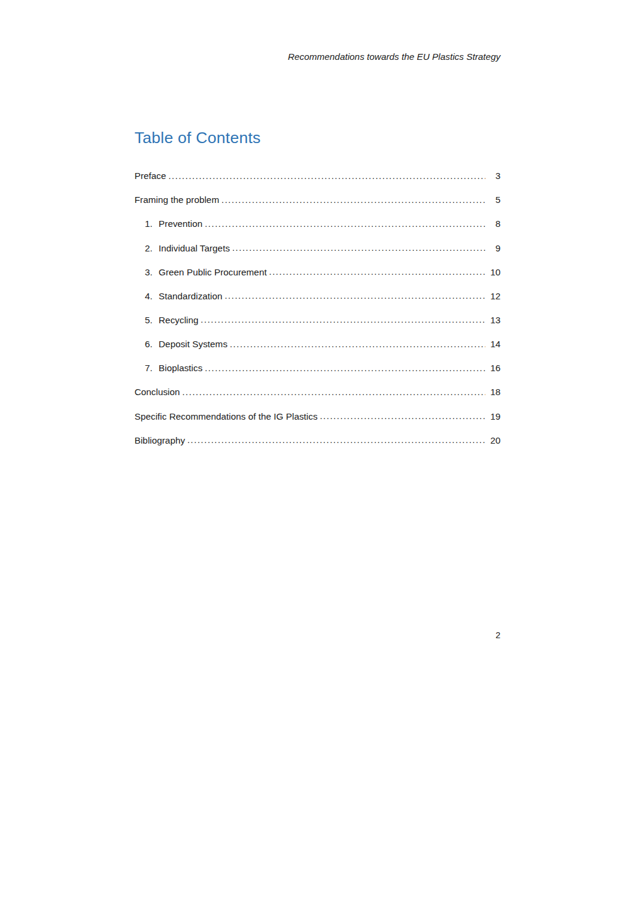Recommendations towards the EU Plastics Strategy
Table of Contents
Preface ........................................................................................................................... 3
Framing the problem ....................................................................................................... 5
1. Prevention ......................................................................................................... 8
2. Individual Targets ....................................................................................... 9
3. Green Public Procurement ..................................................................... 10
4. Standardization ..................................................................................... 12
5. Recycling ................................................................................................. 13
6. Deposit Systems .................................................................................... 14
7. Bioplastics .............................................................................................. 16
Conclusion ..................................................................................................................... 18
Specific Recommendations of the IG Plastics ................................................................. 19
Bibliography .................................................................................................................. 20
2